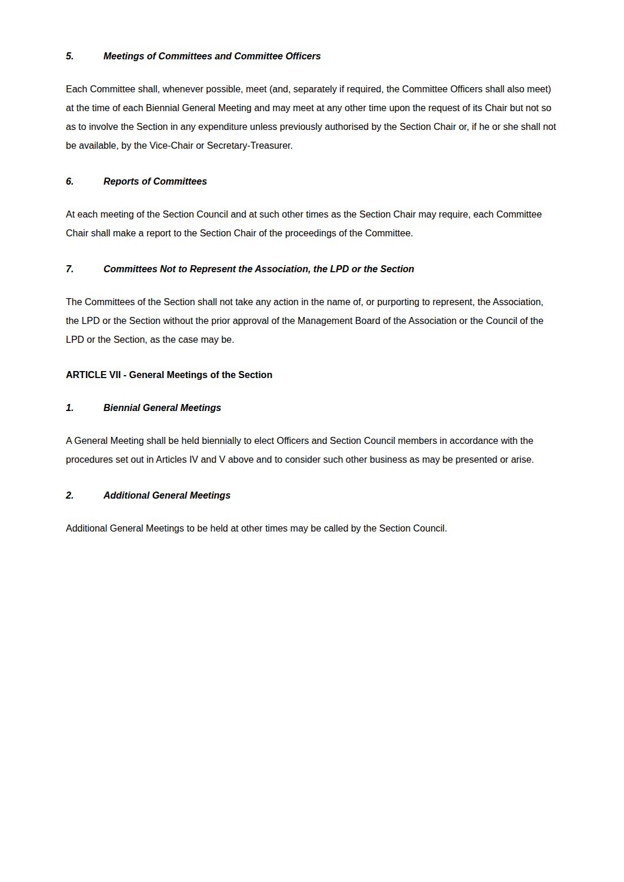5. Meetings of Committees and Committee Officers
Each Committee shall, whenever possible, meet (and, separately if required, the Committee Officers shall also meet) at the time of each Biennial General Meeting and may meet at any other time upon the request of its Chair but not so as to involve the Section in any expenditure unless previously authorised by the Section Chair or, if he or she shall not be available, by the Vice-Chair or Secretary-Treasurer.
6. Reports of Committees
At each meeting of the Section Council and at such other times as the Section Chair may require, each Committee Chair shall make a report to the Section Chair of the proceedings of the Committee.
7. Committees Not to Represent the Association, the LPD or the Section
The Committees of the Section shall not take any action in the name of, or purporting to represent, the Association, the LPD or the Section without the prior approval of the Management Board of the Association or the Council of the LPD or the Section, as the case may be.
ARTICLE VII - General Meetings of the Section
1. Biennial General Meetings
A General Meeting shall be held biennially to elect Officers and Section Council members in accordance with the procedures set out in Articles IV and V above and to consider such other business as may be presented or arise.
2. Additional General Meetings
Additional General Meetings to be held at other times may be called by the Section Council.